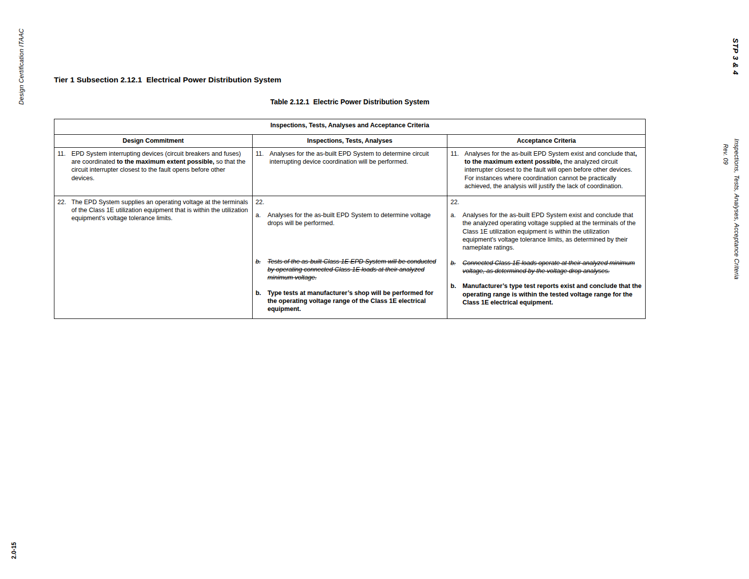Design Certification ITAAC
2.0-15
STP 3 & 4
Rev. 09
Inspections, Tests, Analyses, Acceptance Criteria
Tier 1 Subsection 2.12.1 Electrical Power Distribution System
Table 2.12.1 Electric Power Distribution System
| Inspections, Tests, Analyses and Acceptance Criteria |
| --- |
| Design Commitment | Inspections, Tests, Analyses | Acceptance Criteria |
| 11. EPD System interrupting devices (circuit breakers and fuses) are coordinated to the maximum extent possible, so that the circuit interrupter closest to the fault opens before other devices. | 11. Analyses for the as-built EPD System to determine circuit interrupting device coordination will be performed. | 11. Analyses for the as-built EPD System exist and conclude that , to the maximum extent possible, the analyzed circuit interrupter closest to the fault will open before other devices. For instances where coordination cannot be practically achieved, the analysis will justify the lack of coordination. |
| 22. The EPD System supplies an operating voltage at the terminals of the Class 1E utilization equipment that is within the utilization equipment's voltage tolerance limits. | 22. a. Analyses for the as-built EPD System to determine voltage drops will be performed. b. Tests of the as-built Class 1E EPD System will be conducted by operating connected Class 1E loads at their analyzed minimum voltage. b. Type tests at manufacturer’s shop will be performed for the operating voltage range of the Class 1E electrical equipment. | 22. a. Analyses for the as-built EPD System exist and conclude that the analyzed operating voltage supplied at the terminals of the Class 1E utilization equipment is within the utilization equipment's voltage tolerance limits, as determined by their nameplate ratings. b. Connected Class 1E loads operate at their analyzed minimum voltage, as determined by the voltage drop analyses. b. Manufacturer’s type test reports exist and conclude that the operating range is within the tested voltage range for the Class 1E electrical equipment. |